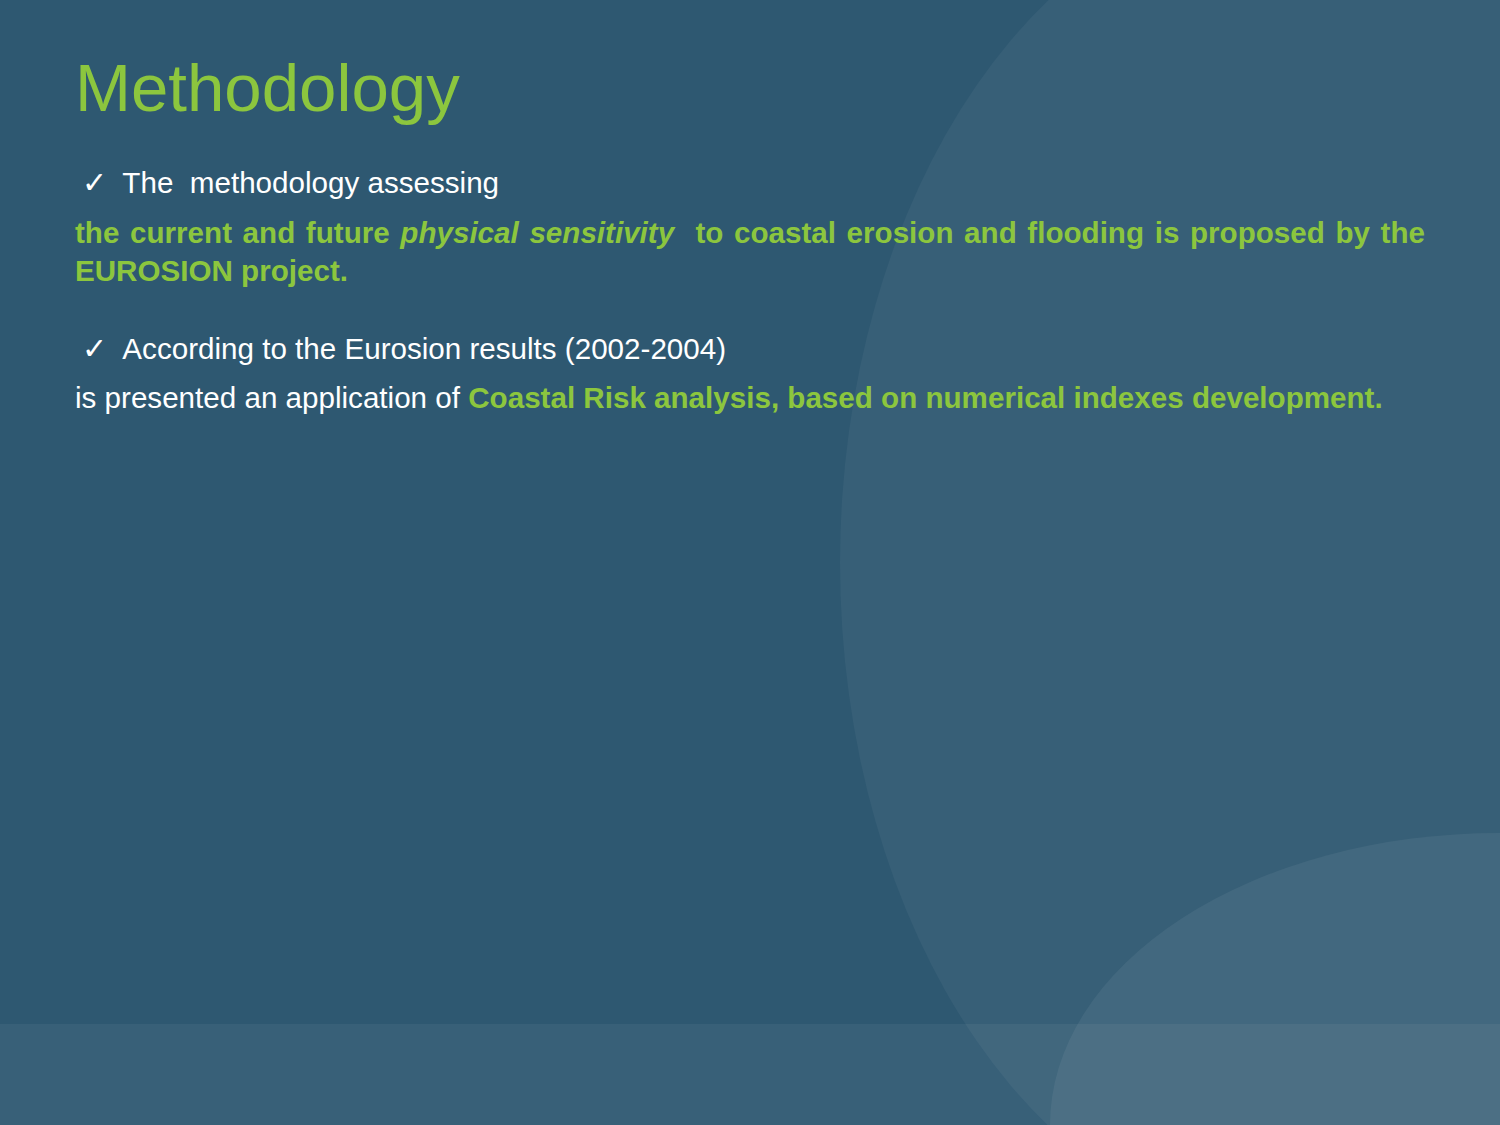Methodology
The methodology assessing
the current and future physical sensitivity to coastal erosion and flooding is proposed by the EUROSION project.
According to the Eurosion results (2002-2004)
is presented an application of Coastal Risk analysis, based on numerical indexes development.